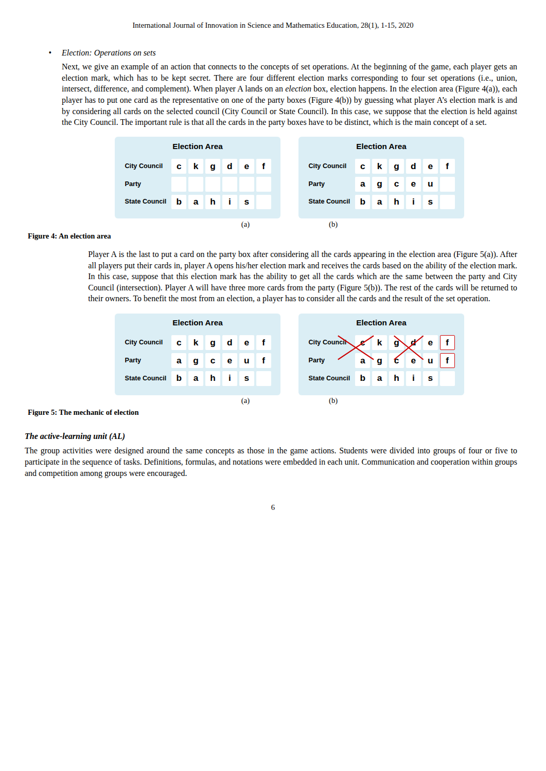International Journal of Innovation in Science and Mathematics Education, 28(1), 1-15, 2020
•
Election: Operations on sets
Next, we give an example of an action that connects to the concepts of set operations. At the beginning of the game, each player gets an election mark, which has to be kept secret. There are four different election marks corresponding to four set operations (i.e., union, intersect, difference, and complement). When player A lands on an election box, election happens. In the election area (Figure 4(a)), each player has to put one card as the representative on one of the party boxes (Figure 4(b)) by guessing what player A’s election mark is and by considering all cards on the selected council (City Council or State Council). In this case, we suppose that the election is held against the City Council. The important rule is that all the cards in the party boxes have to be distinct, which is the main concept of a set.
Election Area
| City Council | c | k | g | d | e | f |
| Party | | | | | | |
| State Council | b | a | h | i | s | |
Election Area
| City Council | c | k | g | d | e | f |
| Party | a | g | c | e | u | |
| State Council | b | a | h | i | s | |
(a) (b)
Figure 4: An election area
Player A is the last to put a card on the party box after considering all the cards appearing in the election area (Figure 5(a)). After all players put their cards in, player A opens his/her election mark and receives the cards based on the ability of the election mark. In this case, suppose that this election mark has the ability to get all the cards which are the same between the party and City Council (intersection). Player A will have three more cards from the party (Figure 5(b)). The rest of the cards will be returned to their owners. To benefit the most from an election, a player has to consider all the cards and the result of the set operation.
Election Area
| City Council | c | k | g | d | e | f |
| Party | a | g | c | e | u | f |
| State Council | b | a | h | i | s | |
Election Area
| City Council | c | k | g | d | e | f |
| Party | a | g | c | e | u | f |
| State Council | b | a | h | i | s | |
(a) (b)
Figure 5: The mechanic of election
The active-learning unit (AL)
The group activities were designed around the same concepts as those in the game actions. Students were divided into groups of four or five to participate in the sequence of tasks. Definitions, formulas, and notations were embedded in each unit. Communication and cooperation within groups and competition among groups were encouraged.
6